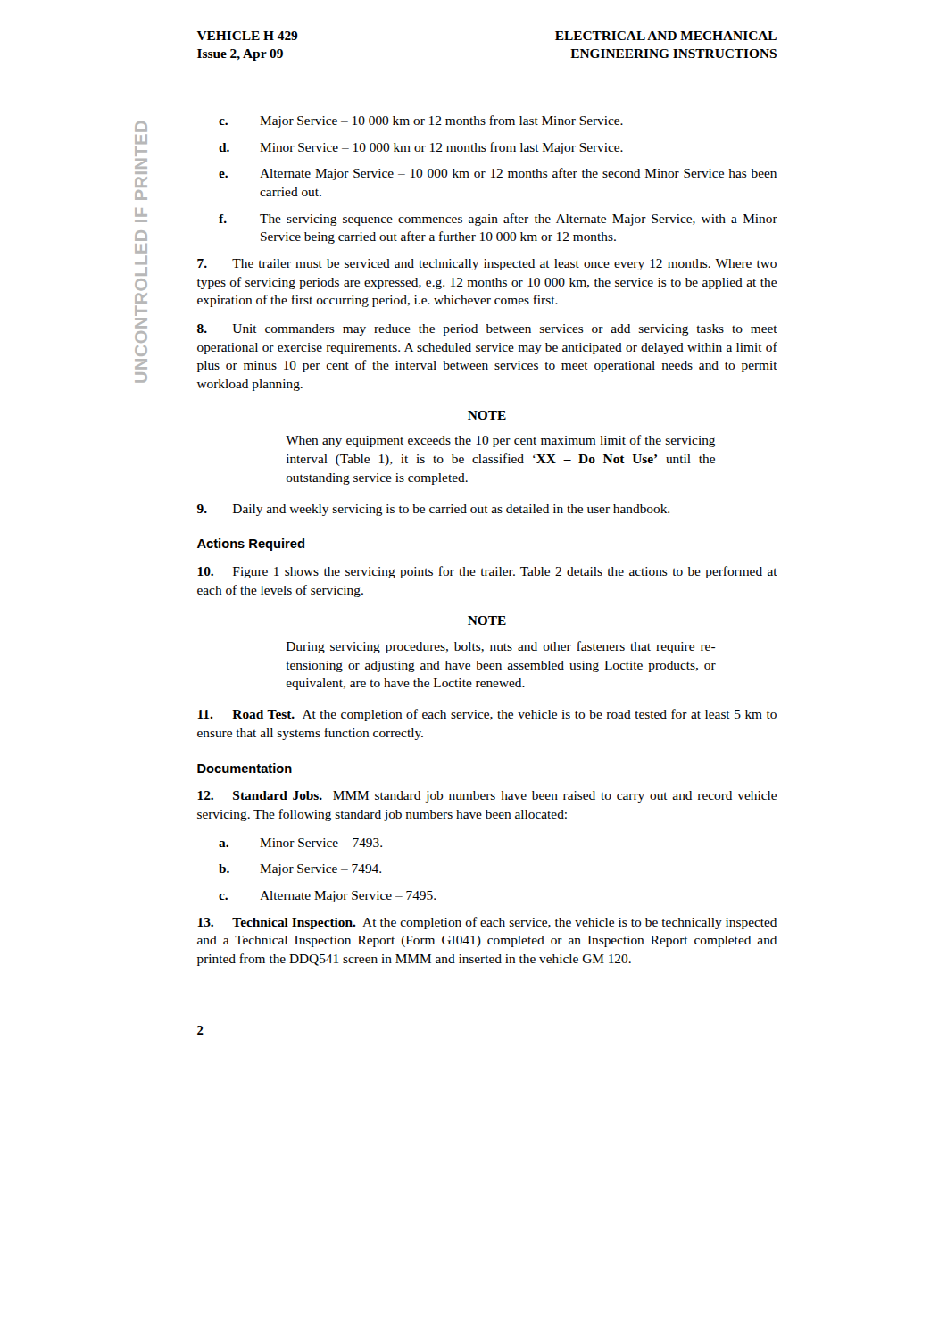UNCONTROLLED IF PRINTED
VEHICLE H 429
Issue 2, Apr 09
ELECTRICAL AND MECHANICAL
ENGINEERING INSTRUCTIONS
c. Major Service – 10 000 km or 12 months from last Minor Service.
d. Minor Service – 10 000 km or 12 months from last Major Service.
e. Alternate Major Service – 10 000 km or 12 months after the second Minor Service has been carried out.
f. The servicing sequence commences again after the Alternate Major Service, with a Minor Service being carried out after a further 10 000 km or 12 months.
7. The trailer must be serviced and technically inspected at least once every 12 months. Where two types of servicing periods are expressed, e.g. 12 months or 10 000 km, the service is to be applied at the expiration of the first occurring period, i.e. whichever comes first.
8. Unit commanders may reduce the period between services or add servicing tasks to meet operational or exercise requirements. A scheduled service may be anticipated or delayed within a limit of plus or minus 10 per cent of the interval between services to meet operational needs and to permit workload planning.
NOTE
When any equipment exceeds the 10 per cent maximum limit of the servicing interval (Table 1), it is to be classified ‘XX – Do Not Use’ until the outstanding service is completed.
9. Daily and weekly servicing is to be carried out as detailed in the user handbook.
Actions Required
10. Figure 1 shows the servicing points for the trailer. Table 2 details the actions to be performed at each of the levels of servicing.
NOTE
During servicing procedures, bolts, nuts and other fasteners that require re-tensioning or adjusting and have been assembled using Loctite products, or equivalent, are to have the Loctite renewed.
11. Road Test. At the completion of each service, the vehicle is to be road tested for at least 5 km to ensure that all systems function correctly.
Documentation
12. Standard Jobs. MMM standard job numbers have been raised to carry out and record vehicle servicing. The following standard job numbers have been allocated:
a. Minor Service – 7493.
b. Major Service – 7494.
c. Alternate Major Service – 7495.
13. Technical Inspection. At the completion of each service, the vehicle is to be technically inspected and a Technical Inspection Report (Form GI041) completed or an Inspection Report completed and printed from the DDQ541 screen in MMM and inserted in the vehicle GM 120.
2